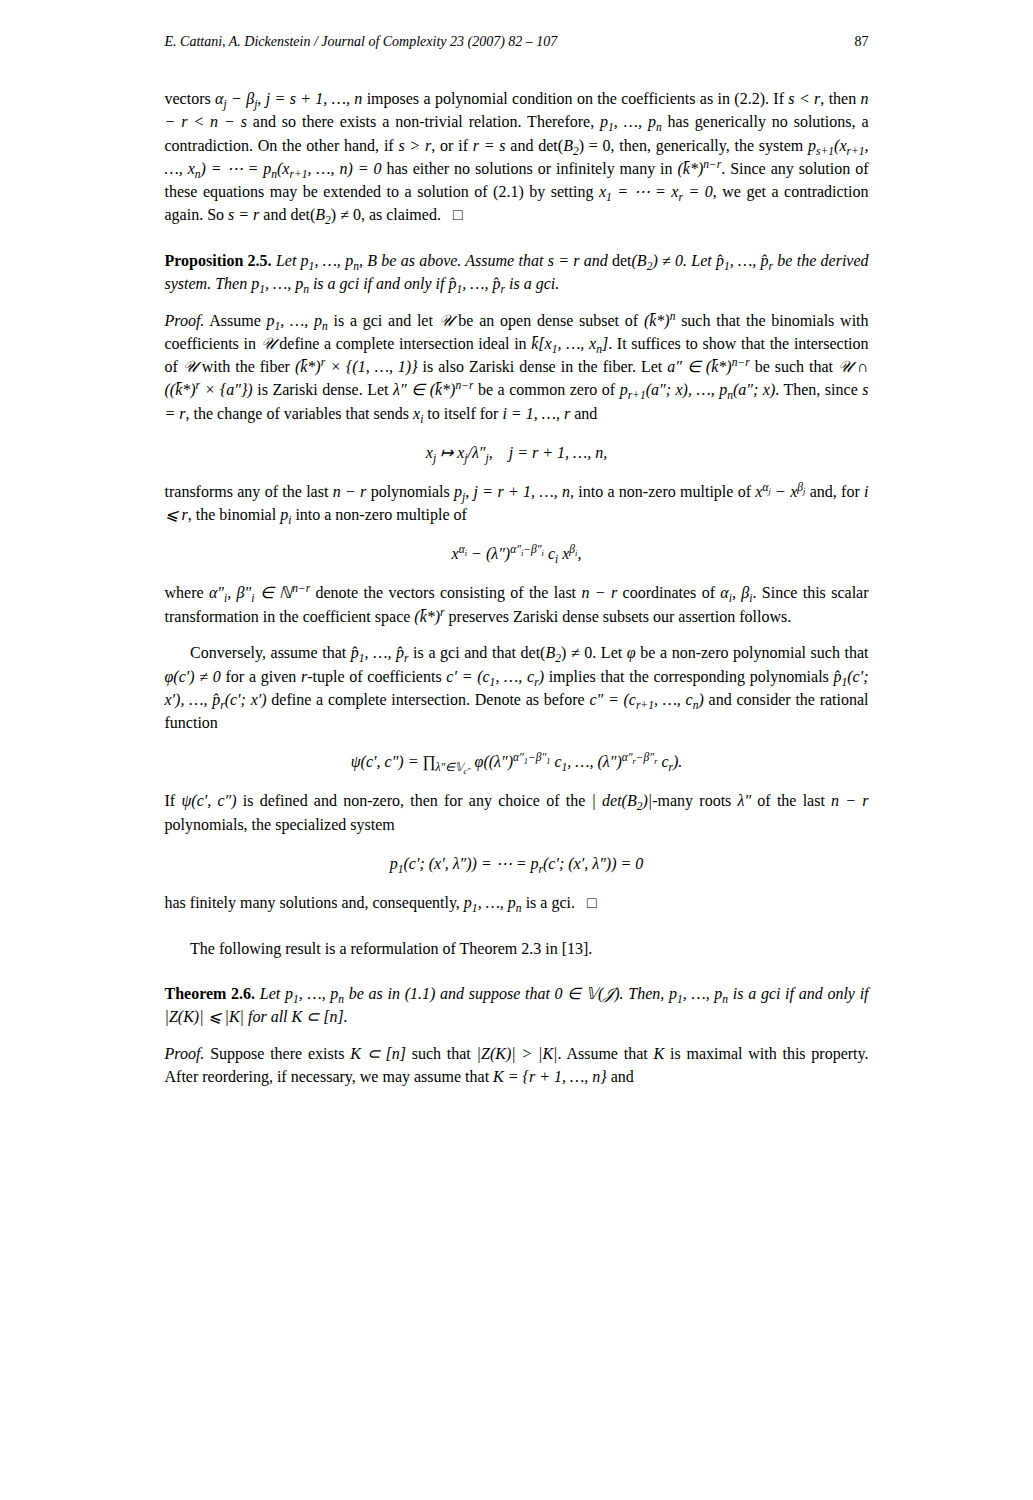E. Cattani, A. Dickenstein / Journal of Complexity 23 (2007) 82 – 107 87
vectors αj − βj, j = s + 1, …, n imposes a polynomial condition on the coefficients as in (2.2). If s < r, then n − r < n − s and so there exists a non-trivial relation. Therefore, p1, …, pn has generically no solutions, a contradiction. On the other hand, if s > r, or if r = s and det(B2) = 0, then, generically, the system ps+1(xr+1, …, xn) = ⋯ = pn(xr+1, …, n) = 0 has either no solutions or infinitely many in (k̄*)n−r. Since any solution of these equations may be extended to a solution of (2.1) by setting x1 = ⋯ = xr = 0, we get a contradiction again. So s = r and det(B2) ≠ 0, as claimed. □
Proposition 2.5. Let p1, …, pn, B be as above. Assume that s = r and det(B2) ≠ 0. Let p̂1, …, p̂r be the derived system. Then p1, …, pn is a gci if and only if p̂1, …, p̂r is a gci.
Proof. Assume p1, …, pn is a gci and let 𝒰 be an open dense subset of (k̄*)n such that the binomials with coefficients in 𝒰 define a complete intersection ideal in k̄[x1, …, xn]. It suffices to show that the intersection of 𝒰 with the fiber (k̄*)r × {(1, …, 1)} is also Zariski dense in the fiber. Let a″ ∈ (k̄*)n−r be such that 𝒰 ∩ ((k̄*)r × {a″}) is Zariski dense. Let λ″ ∈ (k̄*)n−r be a common zero of pr+1(a″; x), …, pn(a″; x). Then, since s = r, the change of variables that sends xi to itself for i = 1, …, r and
xj ↦ xj/λ″j, j = r + 1, …, n,
transforms any of the last n − r polynomials pj, j = r + 1, …, n, into a non-zero multiple of xαj − xβj and, for i ⩽ r, the binomial pi into a non-zero multiple of
xαi − (λ″)α″i−β″i ci xβi,
where α″i, β″i ∈ ℕn−r denote the vectors consisting of the last n − r coordinates of αi, βi. Since this scalar transformation in the coefficient space (k̄*)r preserves Zariski dense subsets our assertion follows.
Conversely, assume that p̂1, …, p̂r is a gci and that det(B2) ≠ 0. Let φ be a non-zero polynomial such that φ(c′) ≠ 0 for a given r-tuple of coefficients c′ = (c1, …, cr) implies that the corresponding polynomials p̂1(c′; x′), …, p̂r(c′; x′) define a complete intersection. Denote as before c″ = (cr+1, …, cn) and consider the rational function
ψ(c′, c″) = ∏λ″∈𝕍c″ φ((λ″)α″1−β″1 c1, …, (λ″)α″r−β″r cr).
If ψ(c′, c″) is defined and non-zero, then for any choice of the | det(B2)|-many roots λ″ of the last n − r polynomials, the specialized system
p1(c′; (x′, λ″)) = ⋯ = pr(c′; (x′, λ″)) = 0
has finitely many solutions and, consequently, p1, …, pn is a gci. □
The following result is a reformulation of Theorem 2.3 in [13].
Theorem 2.6. Let p1, …, pn be as in (1.1) and suppose that 0 ∈ 𝕍(𝒥). Then, p1, …, pn is a gci if and only if |Z(K)| ⩽ |K| for all K ⊂ [n].
Proof. Suppose there exists K ⊂ [n] such that |Z(K)| > |K|. Assume that K is maximal with this property. After reordering, if necessary, we may assume that K = {r + 1, …, n} and